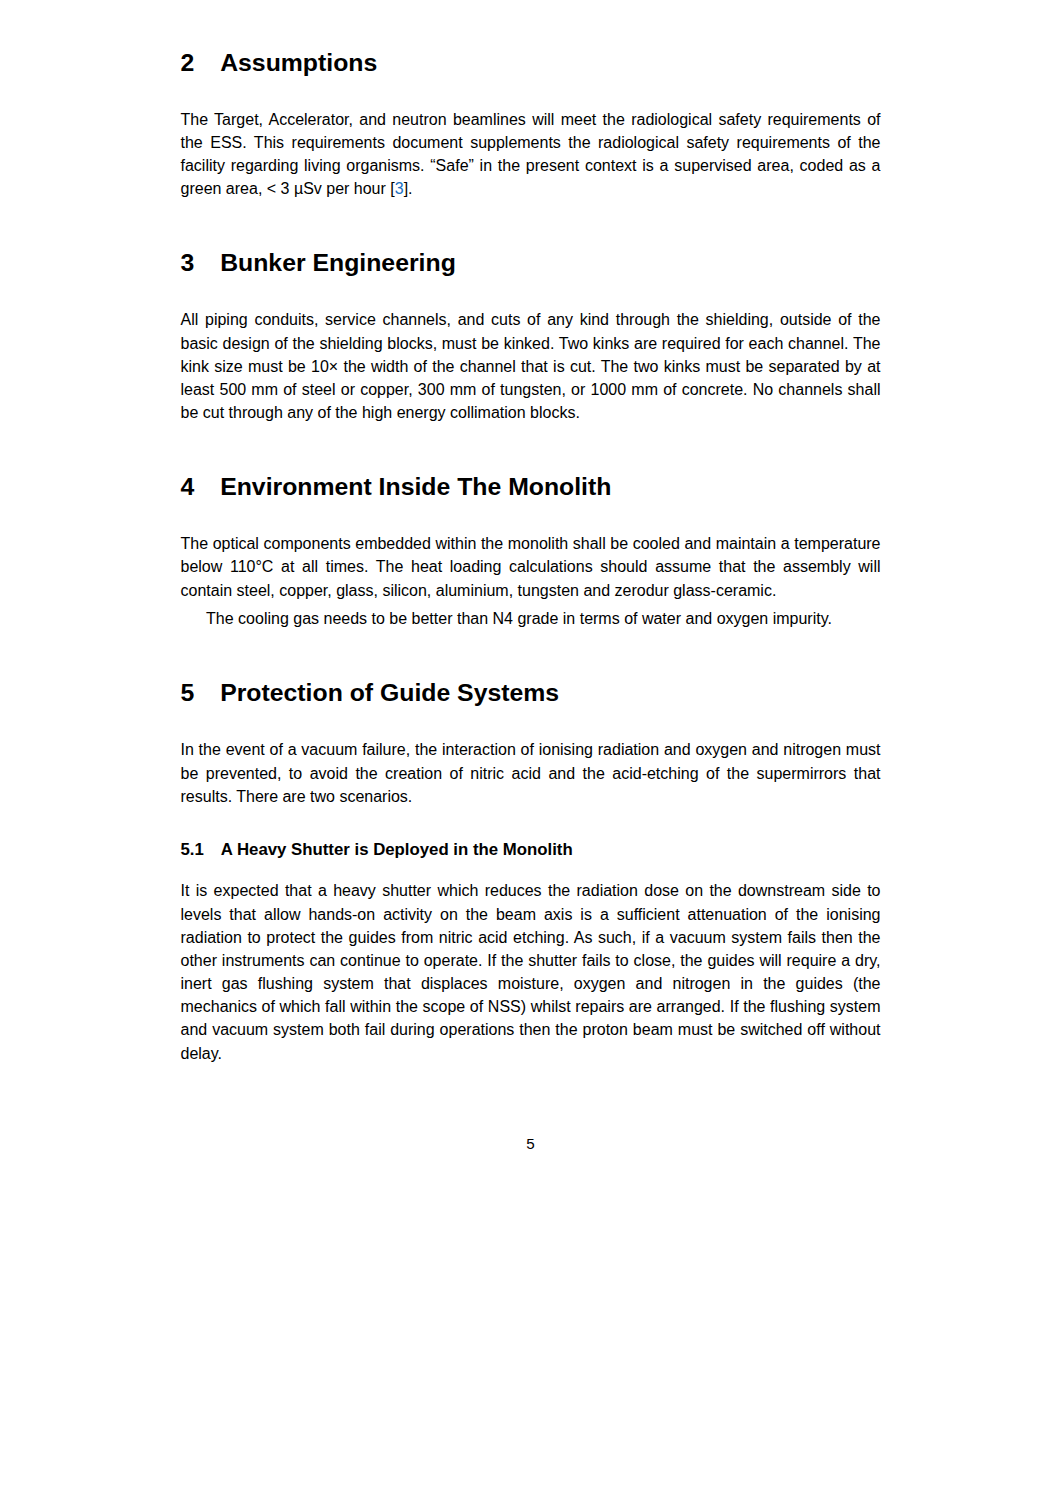2 Assumptions
The Target, Accelerator, and neutron beamlines will meet the radiological safety requirements of the ESS. This requirements document supplements the radiological safety requirements of the facility regarding living organisms. “Safe” in the present context is a supervised area, coded as a green area, < 3 µSv per hour [3].
3 Bunker Engineering
All piping conduits, service channels, and cuts of any kind through the shielding, outside of the basic design of the shielding blocks, must be kinked. Two kinks are required for each channel. The kink size must be 10× the width of the channel that is cut. The two kinks must be separated by at least 500 mm of steel or copper, 300 mm of tungsten, or 1000 mm of concrete. No channels shall be cut through any of the high energy collimation blocks.
4 Environment Inside The Monolith
The optical components embedded within the monolith shall be cooled and maintain a temperature below 110°C at all times. The heat loading calculations should assume that the assembly will contain steel, copper, glass, silicon, aluminium, tungsten and zerodur glass-ceramic.
The cooling gas needs to be better than N4 grade in terms of water and oxygen impurity.
5 Protection of Guide Systems
In the event of a vacuum failure, the interaction of ionising radiation and oxygen and nitrogen must be prevented, to avoid the creation of nitric acid and the acid-etching of the supermirrors that results. There are two scenarios.
5.1 A Heavy Shutter is Deployed in the Monolith
It is expected that a heavy shutter which reduces the radiation dose on the downstream side to levels that allow hands-on activity on the beam axis is a sufficient attenuation of the ionising radiation to protect the guides from nitric acid etching. As such, if a vacuum system fails then the other instruments can continue to operate. If the shutter fails to close, the guides will require a dry, inert gas flushing system that displaces moisture, oxygen and nitrogen in the guides (the mechanics of which fall within the scope of NSS) whilst repairs are arranged. If the flushing system and vacuum system both fail during operations then the proton beam must be switched off without delay.
5